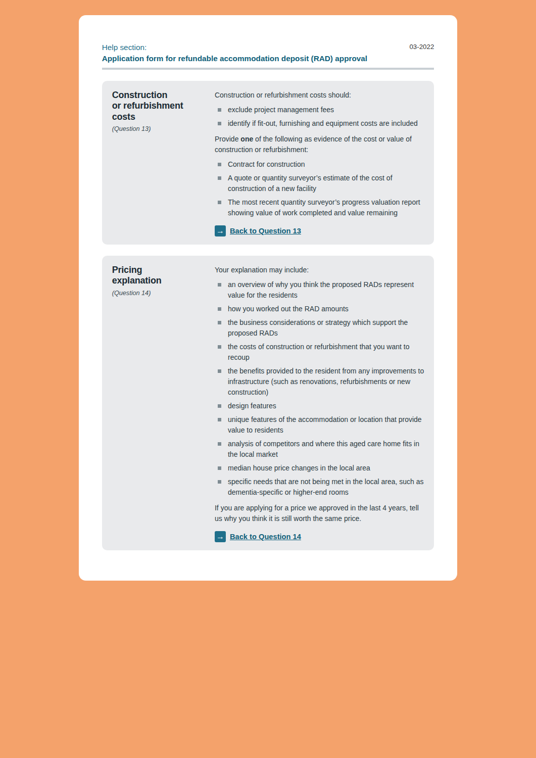Help section:
Application form for refundable accommodation deposit (RAD) approval
03-2022
Construction
or refurbishment
costs
(Question 13)
Construction or refurbishment costs should:
exclude project management fees
identify if fit-out, furnishing and equipment costs are included
Provide one of the following as evidence of the cost or value of construction or refurbishment:
Contract for construction
A quote or quantity surveyor’s estimate of the cost of construction of a new facility
The most recent quantity surveyor’s progress valuation report showing value of work completed and value remaining
→ Back to Question 13
Pricing
explanation
(Question 14)
Your explanation may include:
an overview of why you think the proposed RADs represent value for the residents
how you worked out the RAD amounts
the business considerations or strategy which support the proposed RADs
the costs of construction or refurbishment that you want to recoup
the benefits provided to the resident from any improvements to infrastructure (such as renovations, refurbishments or new construction)
design features
unique features of the accommodation or location that provide value to residents
analysis of competitors and where this aged care home fits in the local market
median house price changes in the local area
specific needs that are not being met in the local area, such as dementia-specific or higher-end rooms
If you are applying for a price we approved in the last 4 years, tell us why you think it is still worth the same price.
→ Back to Question 14